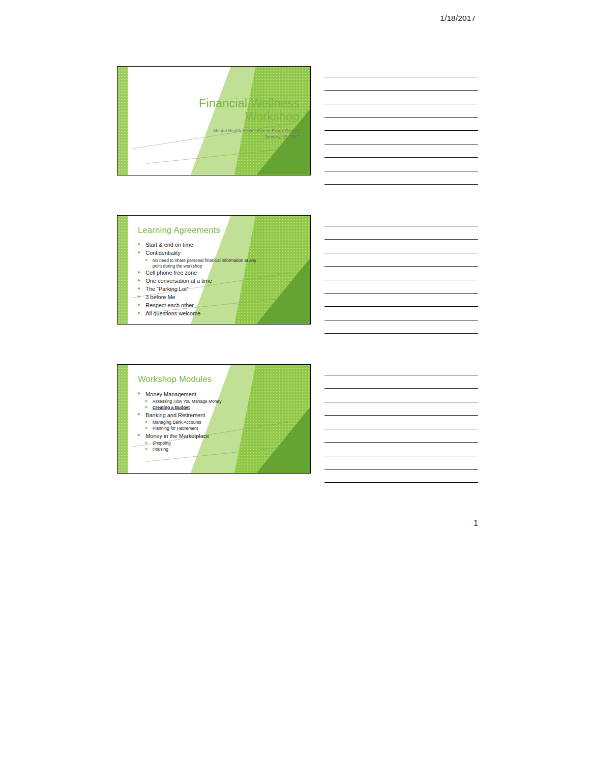1/18/2017
Financial Wellness
Workshop
Mental Health Association in Essex County
January 18, 2017
Learning Agreements
Start & end on time
Confidentiality
No need to share personal financial information at any point during the workshop
Cell phone free zone
One conversation at a time
The “Parking Lot”
3 before Me
Respect each other
All questions welcome
Workshop Modules
Money Management
Assessing How You Manage Money
Creating a Budget
Banking and Retirement
Managing Bank Accounts
Planning for Retirement
Money in the Marketplace
Shopping
Housing
1